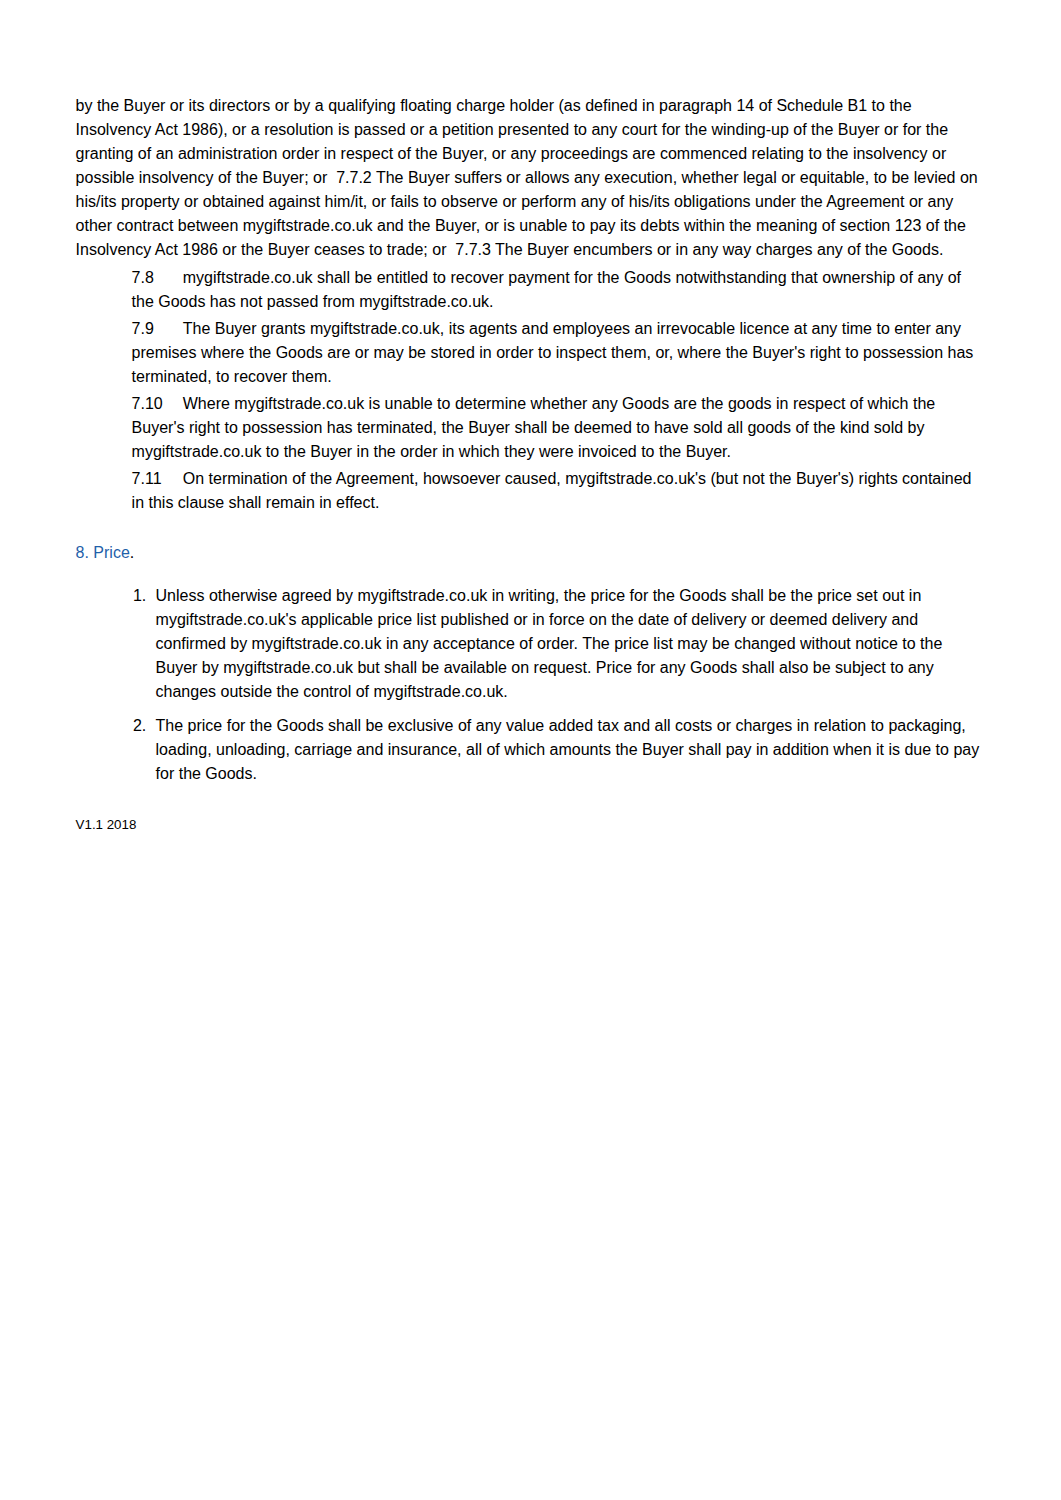by the Buyer or its directors or by a qualifying floating charge holder (as defined in paragraph 14 of Schedule B1 to the Insolvency Act 1986), or a resolution is passed or a petition presented to any court for the winding-up of the Buyer or for the granting of an administration order in respect of the Buyer, or any proceedings are commenced relating to the insolvency or possible insolvency of the Buyer; or 7.7.2 The Buyer suffers or allows any execution, whether legal or equitable, to be levied on his/its property or obtained against him/it, or fails to observe or perform any of his/its obligations under the Agreement or any other contract between mygiftstrade.co.uk and the Buyer, or is unable to pay its debts within the meaning of section 123 of the Insolvency Act 1986 or the Buyer ceases to trade; or 7.7.3 The Buyer encumbers or in any way charges any of the Goods.
7.8mygiftstrade.co.uk shall be entitled to recover payment for the Goods notwithstanding that ownership of any of the Goods has not passed from mygiftstrade.co.uk.
7.9 The Buyer grants mygiftstrade.co.uk, its agents and employees an irrevocable licence at any time to enter any premises where the Goods are or may be stored in order to inspect them, or, where the Buyer's right to possession has terminated, to recover them.
7.10 Where mygiftstrade.co.uk is unable to determine whether any Goods are the goods in respect of which the Buyer's right to possession has terminated, the Buyer shall be deemed to have sold all goods of the kind sold by mygiftstrade.co.uk to the Buyer in the order in which they were invoiced to the Buyer.
7.11 On termination of the Agreement, howsoever caused, mygiftstrade.co.uk's (but not the Buyer's) rights contained in this clause shall remain in effect.
8. Price.
Unless otherwise agreed by mygiftstrade.co.uk in writing, the price for the Goods shall be the price set out in mygiftstrade.co.uk's applicable price list published or in force on the date of delivery or deemed delivery and confirmed by mygiftstrade.co.uk in any acceptance of order. The price list may be changed without notice to the Buyer by mygiftstrade.co.uk but shall be available on request. Price for any Goods shall also be subject to any changes outside the control of mygiftstrade.co.uk.
The price for the Goods shall be exclusive of any value added tax and all costs or charges in relation to packaging, loading, unloading, carriage and insurance, all of which amounts the Buyer shall pay in addition when it is due to pay for the Goods.
V1.1 2018